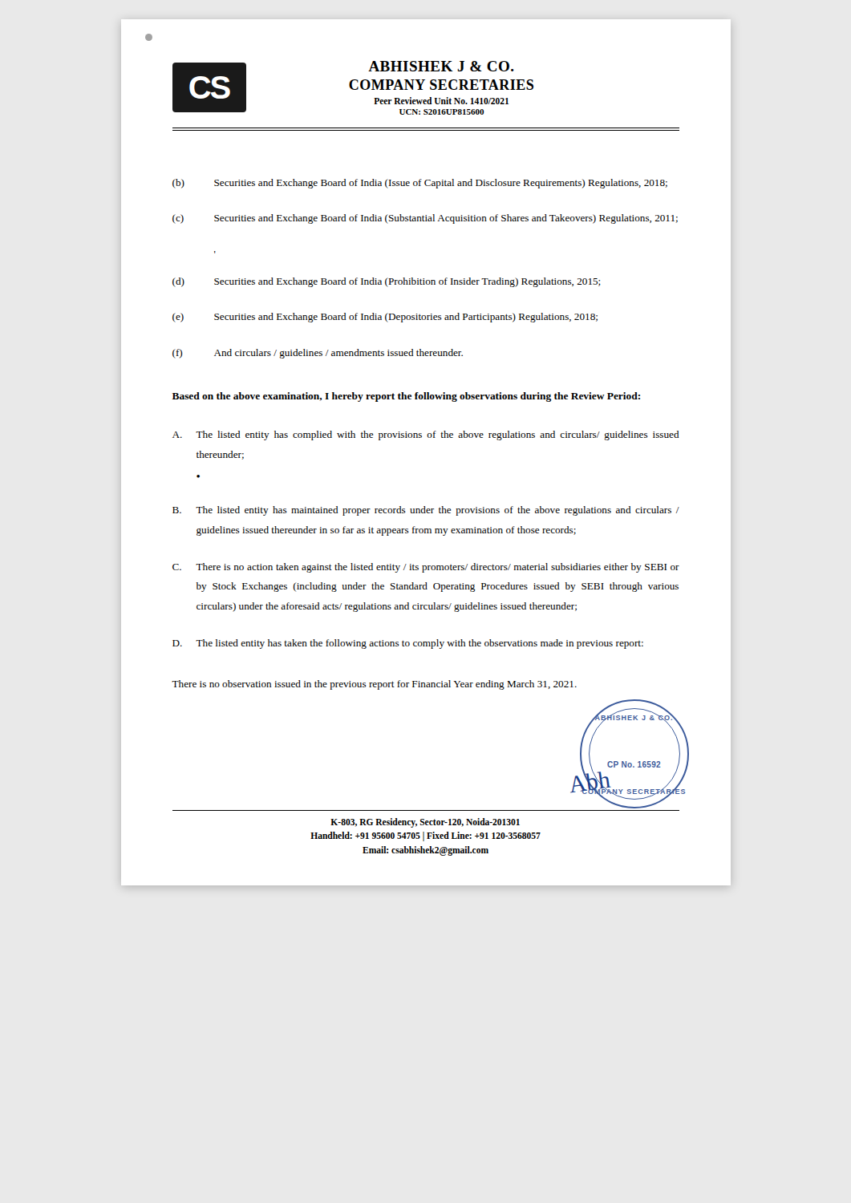CS
ABHISHEK J & CO.
COMPANY SECRETARIES
Peer Reviewed Unit No. 1410/2021
UCN: S2016UP815600
(b) Securities and Exchange Board of India (Issue of Capital and Disclosure Requirements) Regulations, 2018;
(c) Securities and Exchange Board of India (Substantial Acquisition of Shares and Takeovers) Regulations, 2011;
'
(d) Securities and Exchange Board of India (Prohibition of Insider Trading) Regulations, 2015;
(e) Securities and Exchange Board of India (Depositories and Participants) Regulations, 2018;
(f) And circulars / guidelines / amendments issued thereunder.
Based on the above examination, I hereby report the following observations during the Review Period:
A. The listed entity has complied with the provisions of the above regulations and circulars/ guidelines issued thereunder;
•
B. The listed entity has maintained proper records under the provisions of the above regulations and circulars / guidelines issued thereunder in so far as it appears from my examination of those records;
C. There is no action taken against the listed entity / its promoters/ directors/ material subsidiaries either by SEBI or by Stock Exchanges (including under the Standard Operating Procedures issued by SEBI through various circulars) under the aforesaid acts/ regulations and circulars/ guidelines issued thereunder;
D. The listed entity has taken the following actions to comply with the observations made in previous report:
There is no observation issued in the previous report for Financial Year ending March 31, 2021.
Abh
ABHISHEK J & CO.
CP No. 16592
COMPANY SECRETARIES
K-803, RG Residency, Sector-120, Noida-201301
Handheld: +91 95600 54705 | Fixed Line: +91 120-3568057
Email: csabhishek2@gmail.com